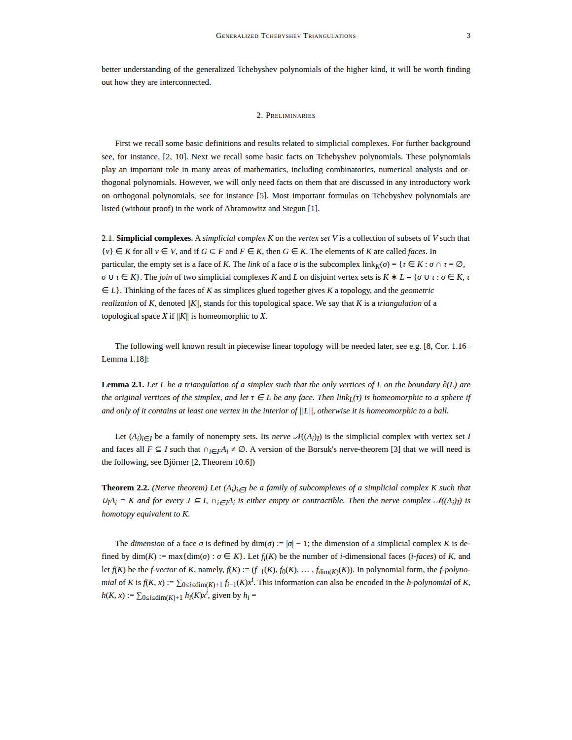Generalized Tchebyshev Triangulations 3
better understanding of the generalized Tchebyshev polynomials of the higher kind, it will be worth finding out how they are interconnected.
2. Preliminaries
First we recall some basic definitions and results related to simplicial complexes. For further background see, for instance, [2, 10]. Next we recall some basic facts on Tchebyshev polynomials. These polynomials play an important role in many areas of mathematics, including combinatorics, numerical analysis and orthogonal polynomials. However, we will only need facts on them that are discussed in any introductory work on orthogonal polynomials, see for instance [5]. Most important formulas on Tchebyshev polynomials are listed (without proof) in the work of Abramowitz and Stegun [1].
2.1. Simplicial complexes.
A simplicial complex K on the vertex set V is a collection of subsets of V such that {v} ∈ K for all v ∈ V, and if G ⊂ F and F ∈ K, then G ∈ K. The elements of K are called faces. In particular, the empty set is a face of K. The link of a face σ is the subcomplex linkK(σ) = {τ ∈ K : σ ∩ τ = ∅, σ ∪ τ ∈ K}. The join of two simplicial complexes K and L on disjoint vertex sets is K ∗ L = {σ ∪ τ : σ ∈ K, τ ∈ L}. Thinking of the faces of K as simplices glued together gives K a topology, and the geometric realization of K, denoted ||K||, stands for this topological space. We say that K is a triangulation of a topological space X if ||K|| is homeomorphic to X.
The following well known result in piecewise linear topology will be needed later, see e.g. [8, Cor. 1.16– Lemma 1.18]:
Lemma 2.1. Let L be a triangulation of a simplex such that the only vertices of L on the boundary ∂(L) are the original vertices of the simplex, and let τ ∈ L be any face. Then linkL(τ) is homeomorphic to a sphere if and only of it contains at least one vertex in the interior of ||L||, otherwise it is homeomorphic to a ball.
Let (Ai)i∈I be a family of nonempty sets. Its nerve 𝒩((Ai)I) is the simplicial complex with vertex set I and faces all F ⊆ I such that ∩i∈FAi ≠ ∅. A version of the Borsuk's nerve-theorem [3] that we will need is the following, see Björner [2, Theorem 10.6])
Theorem 2.2. (Nerve theorem) Let (Ai)i∈I be a family of subcomplexes of a simplicial complex K such that ∪IAi = K and for every J ⊆ I, ∩i∈JAi is either empty or contractible. Then the nerve complex 𝒩((Ai)I) is homotopy equivalent to K.
The dimension of a face σ is defined by dim(σ) := |σ| − 1; the dimension of a simplicial complex K is defined by dim(K) := max{dim(σ) : σ ∈ K}. Let fi(K) be the number of i-dimensional faces (i-faces) of K, and let f(K) be the f-vector of K, namely, f(K) := (f−1(K), f0(K), … , fdim(K)(K)). In polynomial form, the f-polynomial of K is f(K, x) := ∑0≤i≤dim(K)+1 fi−1(K)xi. This information can also be encoded in the h-polynomial of K, h(K, x) := ∑0≤i≤dim(K)+1 hi(K)xi, given by hi =